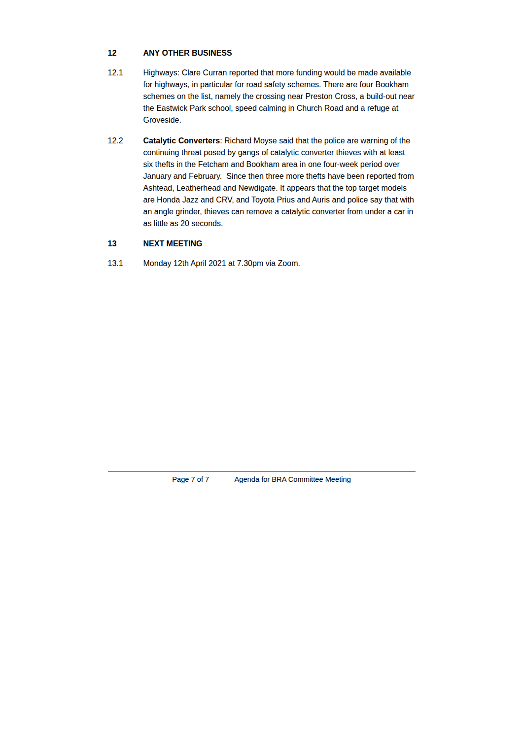12 ANY OTHER BUSINESS
12.1 Highways: Clare Curran reported that more funding would be made available for highways, in particular for road safety schemes. There are four Bookham schemes on the list, namely the crossing near Preston Cross, a build-out near the Eastwick Park school, speed calming in Church Road and a refuge at Groveside.
12.2 Catalytic Converters: Richard Moyse said that the police are warning of the continuing threat posed by gangs of catalytic converter thieves with at least six thefts in the Fetcham and Bookham area in one four-week period over January and February. Since then three more thefts have been reported from Ashtead, Leatherhead and Newdigate. It appears that the top target models are Honda Jazz and CRV, and Toyota Prius and Auris and police say that with an angle grinder, thieves can remove a catalytic converter from under a car in as little as 20 seconds.
13 NEXT MEETING
13.1 Monday 12th April 2021 at 7.30pm via Zoom.
Page 7 of 7 Agenda for BRA Committee Meeting